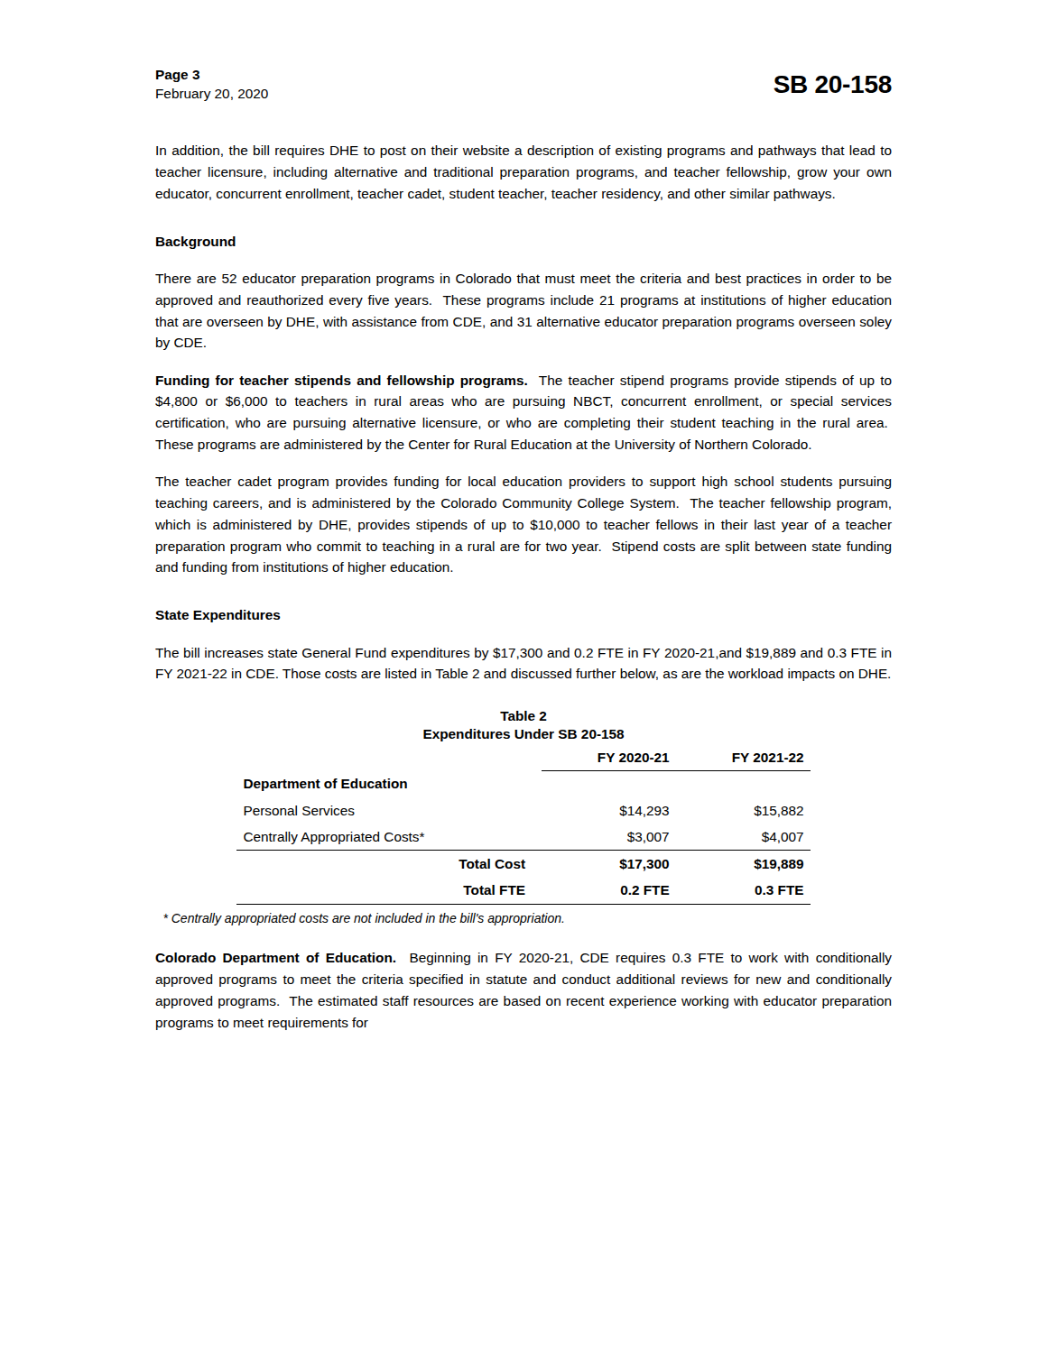Page 3
February 20, 2020
SB 20-158
In addition, the bill requires DHE to post on their website a description of existing programs and pathways that lead to teacher licensure, including alternative and traditional preparation programs, and teacher fellowship, grow your own educator, concurrent enrollment, teacher cadet, student teacher, teacher residency, and other similar pathways.
Background
There are 52 educator preparation programs in Colorado that must meet the criteria and best practices in order to be approved and reauthorized every five years. These programs include 21 programs at institutions of higher education that are overseen by DHE, with assistance from CDE, and 31 alternative educator preparation programs overseen soley by CDE.
Funding for teacher stipends and fellowship programs. The teacher stipend programs provide stipends of up to $4,800 or $6,000 to teachers in rural areas who are pursuing NBCT, concurrent enrollment, or special services certification, who are pursuing alternative licensure, or who are completing their student teaching in the rural area. These programs are administered by the Center for Rural Education at the University of Northern Colorado.
The teacher cadet program provides funding for local education providers to support high school students pursuing teaching careers, and is administered by the Colorado Community College System. The teacher fellowship program, which is administered by DHE, provides stipends of up to $10,000 to teacher fellows in their last year of a teacher preparation program who commit to teaching in a rural are for two year. Stipend costs are split between state funding and funding from institutions of higher education.
State Expenditures
The bill increases state General Fund expenditures by $17,300 and 0.2 FTE in FY 2020-21,and $19,889 and 0.3 FTE in FY 2021-22 in CDE. Those costs are listed in Table 2 and discussed further below, as are the workload impacts on DHE.
Table 2
Expenditures Under SB 20-158
| | | FY 2020-21 | FY 2021-22 |
| --- | --- | --- | --- |
| Department of Education | | |
| Personal Services | $14,293 | $15,882 |
| Centrally Appropriated Costs* | $3,007 | $4,007 |
| | Total Cost | $17,300 | $19,889 |
| | Total FTE | 0.2 FTE | 0.3 FTE |
* Centrally appropriated costs are not included in the bill's appropriation.
Colorado Department of Education. Beginning in FY 2020-21, CDE requires 0.3 FTE to work with conditionally approved programs to meet the criteria specified in statute and conduct additional reviews for new and conditionally approved programs. The estimated staff resources are based on recent experience working with educator preparation programs to meet requirements for